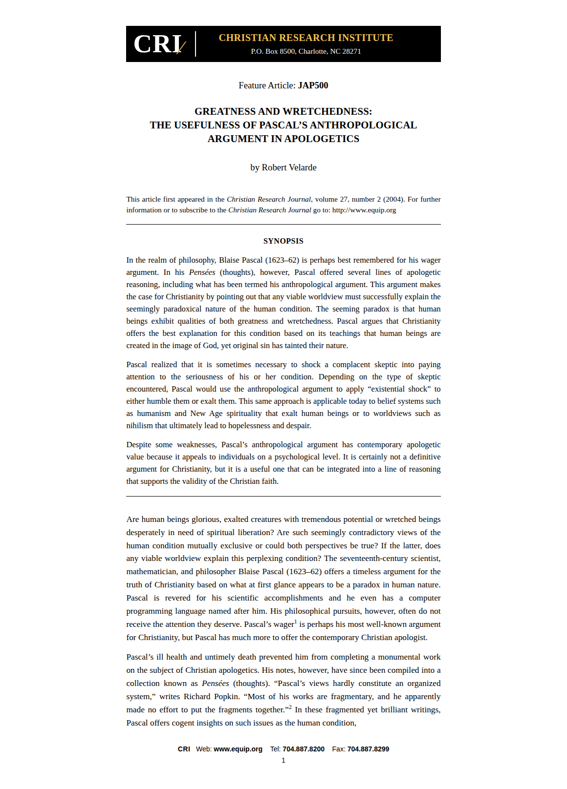CRI⁄
CHRISTIAN RESEARCH INSTITUTE
P.O. Box 8500, Charlotte, NC 28271
Feature Article: JAP500
GREATNESS AND WRETCHEDNESS:
THE USEFULNESS OF PASCAL’S ANTHROPOLOGICAL
ARGUMENT IN APOLOGETICS
by Robert Velarde
This article first appeared in the Christian Research Journal, volume 27, number 2 (2004). For further information or to subscribe to the Christian Research Journal go to: http://www.equip.org
SYNOPSIS
In the realm of philosophy, Blaise Pascal (1623–62) is perhaps best remembered for his wager argument. In his Pensées (thoughts), however, Pascal offered several lines of apologetic reasoning, including what has been termed his anthropological argument. This argument makes the case for Christianity by pointing out that any viable worldview must successfully explain the seemingly paradoxical nature of the human condition. The seeming paradox is that human beings exhibit qualities of both greatness and wretchedness. Pascal argues that Christianity offers the best explanation for this condition based on its teachings that human beings are created in the image of God, yet original sin has tainted their nature.
Pascal realized that it is sometimes necessary to shock a complacent skeptic into paying attention to the seriousness of his or her condition. Depending on the type of skeptic encountered, Pascal would use the anthropological argument to apply “existential shock” to either humble them or exalt them. This same approach is applicable today to belief systems such as humanism and New Age spirituality that exalt human beings or to worldviews such as nihilism that ultimately lead to hopelessness and despair.
Despite some weaknesses, Pascal’s anthropological argument has contemporary apologetic value because it appeals to individuals on a psychological level. It is certainly not a definitive argument for Christianity, but it is a useful one that can be integrated into a line of reasoning that supports the validity of the Christian faith.
Are human beings glorious, exalted creatures with tremendous potential or wretched beings desperately in need of spiritual liberation? Are such seemingly contradictory views of the human condition mutually exclusive or could both perspectives be true? If the latter, does any viable worldview explain this perplexing condition? The seventeenth-century scientist, mathematician, and philosopher Blaise Pascal (1623–62) offers a timeless argument for the truth of Christianity based on what at first glance appears to be a paradox in human nature. Pascal is revered for his scientific accomplishments and he even has a computer programming language named after him. His philosophical pursuits, however, often do not receive the attention they deserve. Pascal’s wager1 is perhaps his most well-known argument for Christianity, but Pascal has much more to offer the contemporary Christian apologist.
Pascal’s ill health and untimely death prevented him from completing a monumental work on the subject of Christian apologetics. His notes, however, have since been compiled into a collection known as Pensées (thoughts). “Pascal’s views hardly constitute an organized system,” writes Richard Popkin. “Most of his works are fragmentary, and he apparently made no effort to put the fragments together.”2 In these fragmented yet brilliant writings, Pascal offers cogent insights on such issues as the human condition,
CRI Web: www.equip.org Tel: 704.887.8200 Fax: 704.887.8299
1